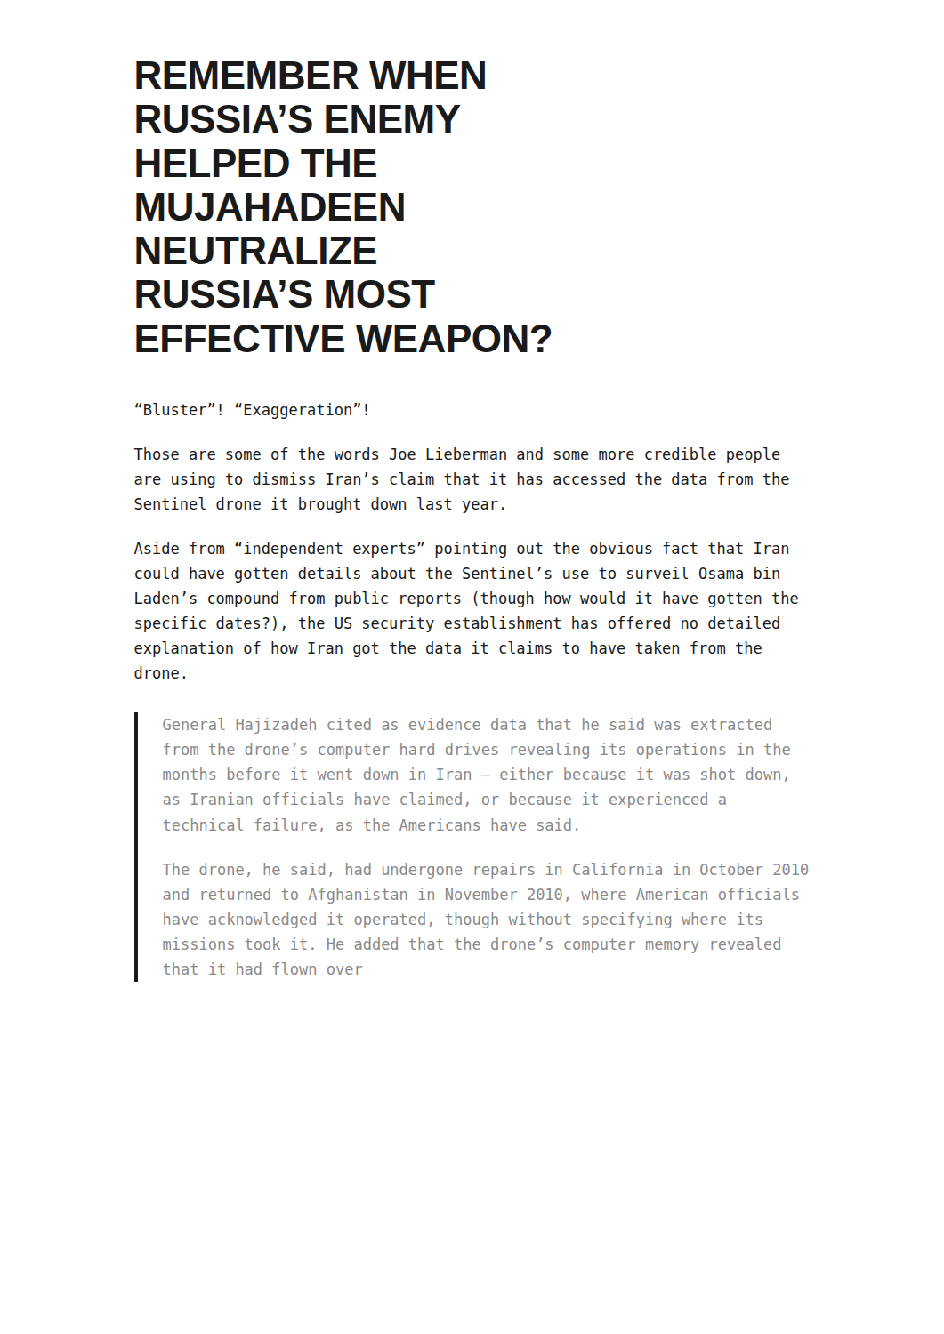Remember When Russia’s Enemy Helped the Mujahadeen Neutralize Russia’s Most Effective Weapon?
“Bluster”! “Exaggeration”!
Those are some of the words Joe Lieberman and some more credible people are using to dismiss Iran’s claim that it has accessed the data from the Sentinel drone it brought down last year.
Aside from “independent experts” pointing out the obvious fact that Iran could have gotten details about the Sentinel’s use to surveil Osama bin Laden’s compound from public reports (though how would it have gotten the specific dates?), the US security establishment has offered no detailed explanation of how Iran got the data it claims to have taken from the drone.
General Hajizadeh cited as evidence data that he said was extracted from the drone’s computer hard drives revealing its operations in the months before it went down in Iran — either because it was shot down, as Iranian officials have claimed, or because it experienced a technical failure, as the Americans have said.
The drone, he said, had undergone repairs in California in October 2010 and returned to Afghanistan in November 2010, where American officials have acknowledged it operated, though without specifying where its missions took it. He added that the drone’s computer memory revealed that it had flown over